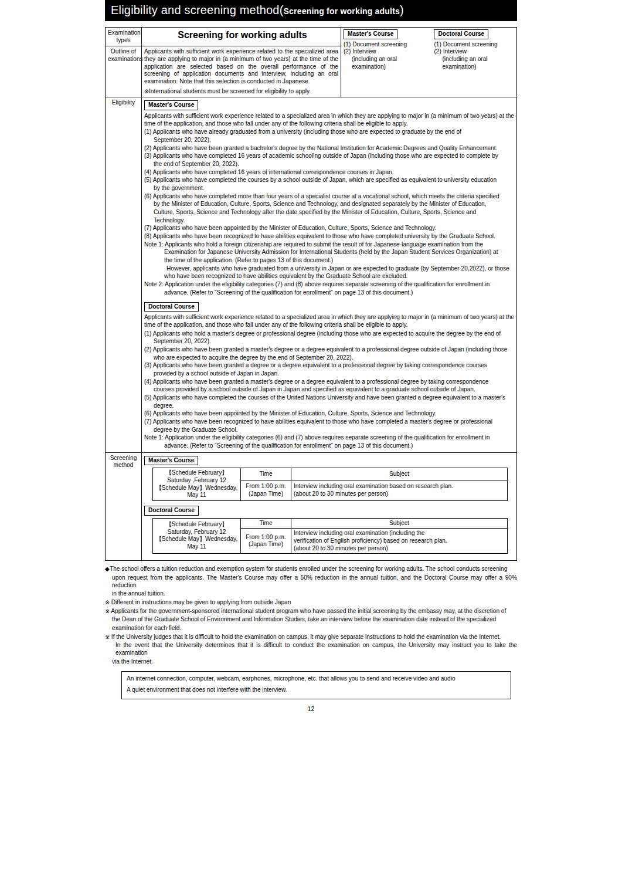Eligibility and screening method(Screening for working adults)
| Examination types | Screening for working adults | Master's Course (1) Document screening (2) Interview (including an oral examination) Doctoral Course (1) Document screening (2) Interview (including an oral examination) |
| Outline of examinations | Applicants with sufficient work experience related to the specialized area they are applying to major in (a minimum of two years) at the time of the application are selected based on the overall performance of the screening of application documents and interview, including an oral examination. Note that this selection is conducted in Japanese. ※International students must be screened for eligibility to apply. |
| Eligibility | Master's Course Applicants with sufficient work experience related to a specialized area in which they are applying to major in (a minimum of two years) at the time of the application, and those who fall under any of the following criteria shall be eligible to apply. (1) Applicants who have already graduated from a university (including those who are expected to graduate by the end of September 20, 2022). (2) Applicants who have been granted a bachelor's degree by the National Institution for Academic Degrees and Quality Enhancement. (3) Applicants who have completed 16 years of academic schooling outside of Japan (including those who are expected to complete by the end of September 20, 2022). (4) Applicants who have completed 16 years of international correspondence courses in Japan. (5) Applicants who have completed the courses by a school outside of Japan, which are specified as equivalent to university education by the government. (6) Applicants who have completed more than four years of a specialist course at a vocational school, which meets the criteria specified by the Minister of Education, Culture, Sports, Science and Technology, and designated separately by the Minister of Education, Culture, Sports, Science and Technology after the date specified by the Minister of Education, Culture, Sports, Science and Technology. (7) Applicants who have been appointed by the Minister of Education, Culture, Sports, Science and Technology. (8) Applicants who have been recognized to have abilities equivalent to those who have completed university by the Graduate School. Note 1: Applicants who hold a foreign citizenship are required to submit the result of for Japanese-language examination from the Examination for Japanese University Admission for International Students (held by the Japan Student Services Organization) at the time of the application. (Refer to pages 13 of this document.) However, applicants who have graduated from a university in Japan or are expected to graduate (by September 20,2022), or those who have been recognized to have abilities equivalent by the Graduate School are excluded. Note 2: Application under the eligibility categories (7) and (8) above requires separate screening of the qualification for enrollment in advance. (Refer to “Screening of the qualification for enrollment” on page 13 of this document.) Doctoral Course Applicants with sufficient work experience related to a specialized area in which they are applying to major in (a minimum of two years) at the time of the application, and those who fall under any of the following criteria shall be eligible to apply. (1) Applicants who hold a master's degree or professional degree (including those who are expected to acquire the degree by the end of September 20, 2022). (2) Applicants who have been granted a master's degree or a degree equivalent to a professional degree outside of Japan (including those who are expected to acquire the degree by the end of September 20, 2022). (3) Applicants who have been granted a degree or a degree equivalent to a professional degree by taking correspondence courses provided by a school outside of Japan in Japan. (4) Applicants who have been granted a master's degree or a degree equivalent to a professional degree by taking correspondence courses provided by a school outside of Japan in Japan and specified as equivalent to a graduate school outside of Japan. (5) Applicants who have completed the courses of the United Nations University and have been granted a degree equivalent to a master's degree. (6) Applicants who have been appointed by the Minister of Education, Culture, Sports, Science and Technology. (7) Applicants who have been recognized to have abilities equivalent to those who have completed a master's degree or professional degree by the Graduate School. Note 1: Application under the eligibility categories (6) and (7) above requires separate screening of the qualification for enrollment in advance. (Refer to “Screening of the qualification for enrollment” on page 13 of this document.) |
| Screening method | Master's Course / 【Schedule February】Saturday ,February 12 【Schedule May】Wednesday, May 11 / Time / Subject / / From 1:00 p.m. (Japan Time) / Interview including oral examination based on research plan. (about 20 to 30 minutes per person) / Doctoral Course / 【Schedule February】Saturday, February 12 【Schedule May】Wednesday, May 11 / Time / Subject / / From 1:00 p.m. (Japan Time) / Interview including oral examination (including the verification of English proficiency) based on research plan. (about 20 to 30 minutes per person) / |
◆The school offers a tuition reduction and exemption system for students enrolled under the screening for working adults. The school conducts screening
upon request from the applicants. The Master's Course may offer a 50% reduction in the annual tuition, and the Doctoral Course may offer a 90% reduction
in the annual tuition.
※ Different in instructions may be given to applying from outside Japan
※ Applicants for the government-sponsored international student program who have passed the initial screening by the embassy may, at the discretion of
the Dean of the Graduate School of Environment and Information Studies, take an interview before the examination date instead of the specialized
examination for each field.
※ If the University judges that it is difficult to hold the examination on campus, it may give separate instructions to hold the examination via the Internet.
In the event that the University determines that it is difficult to conduct the examination on campus, the University may instruct you to take the examination
via the Internet.
An internet connection, computer, webcam, earphones, microphone, etc. that allows you to send and receive video and audio
A quiet environment that does not interfere with the interview.
12